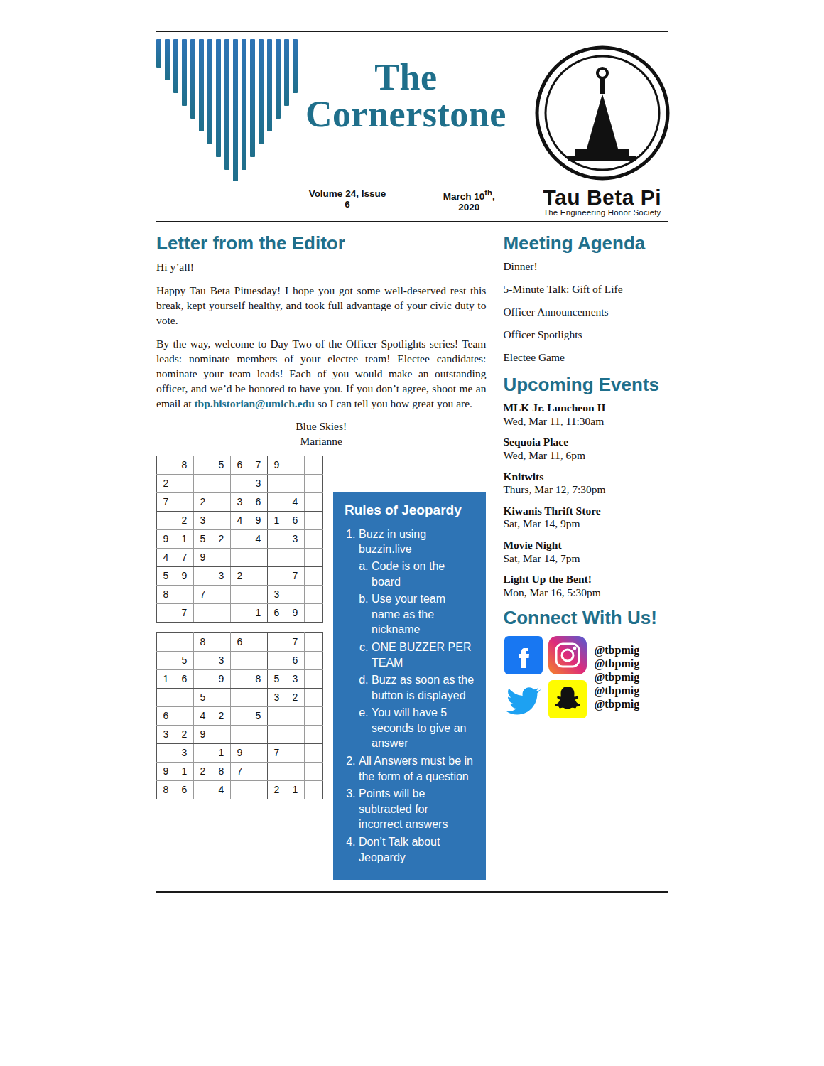The Cornerstone
Volume 24, Issue 6 March 10th, 2020
Tau Beta Pi
The Engineering Honor Society
Letter from the Editor
Hi y’all!
Happy Tau Beta Pituesday! I hope you got some well-deserved rest this break, kept yourself healthy, and took full advantage of your civic duty to vote.
By the way, welcome to Day Two of the Officer Spotlights series! Team leads: nominate members of your electee team! Electee candidates: nominate your team leads! Each of you would make an outstanding officer, and we’d be honored to have you. If you don’t agree, shoot me an email at tbp.historian@umich.edu so I can tell you how great you are.
Blue Skies!
Marianne
| | 8 | | 5 | 6 | 7 | 9 | | |
| 2 | | | | | 3 | | | |
| 7 | | 2 | | 3 | 6 | | 4 | |
| | 2 | 3 | | 4 | 9 | 1 | 6 | |
| 9 | 1 | 5 | 2 | | 4 | | 3 | |
| 4 | 7 | 9 | | | | | | |
| 5 | 9 | | 3 | 2 | | | 7 | |
| 8 | | 7 | | | | 3 | | |
| | 7 | | | | 1 | 6 | 9 | |
| | | 8 | | 6 | | | 7 | |
| | 5 | | 3 | | | | 6 | |
| 1 | 6 | | 9 | | 8 | 5 | 3 | |
| | | 5 | | | | 3 | 2 | |
| 6 | | 4 | 2 | | 5 | | | |
| 3 | 2 | 9 | | | | | | |
| | 3 | | 1 | 9 | | 7 | | |
| 9 | 1 | 2 | 8 | 7 | | | | |
| 8 | 6 | | 4 | | | 2 | 1 | |
Rules of Jeopardy
Buzz in using buzzin.live
Code is on the board
Use your team name as the nickname
ONE BUZZER PER TEAM
Buzz as soon as the button is displayed
You will have 5 seconds to give an answer
All Answers must be in the form of a question
Points will be subtracted for incorrect answers
Don’t Talk about Jeopardy
Meeting Agenda
Dinner!
5-Minute Talk: Gift of Life
Officer Announcements
Officer Spotlights
Electee Game
Upcoming Events
MLK Jr. Luncheon II Wed, Mar 11, 11:30am
Sequoia Place Wed, Mar 11, 6pm
Knitwits Thurs, Mar 12, 7:30pm
Kiwanis Thrift Store Sat, Mar 14, 9pm
Movie Night Sat, Mar 14, 7pm
Light Up the Bent! Mon, Mar 16, 5:30pm
Connect With Us!
@tbpmig
@tbpmig
@tbpmig
@tbpmig
@tbpmig